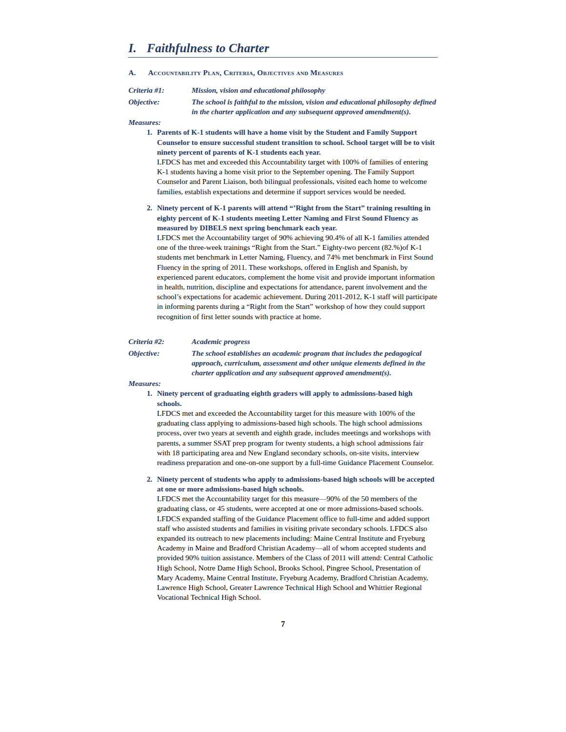I. Faithfulness to Charter
A. Accountability Plan, Criteria, Objectives and Measures
Criteria #1:
Mission, vision and educational philosophy
Objective:
The school is faithful to the mission, vision and educational philosophy defined in the charter application and any subsequent approved amendment(s).
Measures:
Parents of K-1 students will have a home visit by the Student and Family Support Counselor to ensure successful student transition to school. School target will be to visit ninety percent of parents of K-1 students each year. LFDCS has met and exceeded this Accountability target with 100% of families of entering K-1 students having a home visit prior to the September opening. The Family Support Counselor and Parent Liaison, both bilingual professionals, visited each home to welcome families, establish expectations and determine if support services would be needed.
Ninety percent of K-1 parents will attend “’Right from the Start” training resulting in eighty percent of K-1 students meeting Letter Naming and First Sound Fluency as measured by DIBELS next spring benchmark each year. LFDCS met the Accountability target of 90% achieving 90.4% of all K-1 families attended one of the three-week trainings “Right from the Start.” Eighty-two percent (82.%)of K-1 students met benchmark in Letter Naming, Fluency, and 74% met benchmark in First Sound Fluency in the spring of 2011. These workshops, offered in English and Spanish, by experienced parent educators, complement the home visit and provide important information in health, nutrition, discipline and expectations for attendance, parent involvement and the school’s expectations for academic achievement. During 2011-2012, K-1 staff will participate in informing parents during a “Right from the Start” workshop of how they could support recognition of first letter sounds with practice at home.
Criteria #2:
Academic progress
Objective:
The school establishes an academic program that includes the pedagogical approach, curriculum, assessment and other unique elements defined in the charter application and any subsequent approved amendment(s).
Measures:
Ninety percent of graduating eighth graders will apply to admissions-based high schools. LFDCS met and exceeded the Accountability target for this measure with 100% of the graduating class applying to admissions-based high schools. The high school admissions process, over two years at seventh and eighth grade, includes meetings and workshops with parents, a summer SSAT prep program for twenty students, a high school admissions fair with 18 participating area and New England secondary schools, on-site visits, interview readiness preparation and one-on-one support by a full-time Guidance Placement Counselor.
Ninety percent of students who apply to admissions-based high schools will be accepted at one or more admissions-based high schools. LFDCS met the Accountability target for this measure—90% of the 50 members of the graduating class, or 45 students, were accepted at one or more admissions-based schools. LFDCS expanded staffing of the Guidance Placement office to full-time and added support staff who assisted students and families in visiting private secondary schools. LFDCS also expanded its outreach to new placements including: Maine Central Institute and Fryeburg Academy in Maine and Bradford Christian Academy—all of whom accepted students and provided 90% tuition assistance. Members of the Class of 2011 will attend: Central Catholic High School, Notre Dame High School, Brooks School, Pingree School, Presentation of Mary Academy, Maine Central Institute, Fryeburg Academy, Bradford Christian Academy, Lawrence High School, Greater Lawrence Technical High School and Whittier Regional Vocational Technical High School.
7